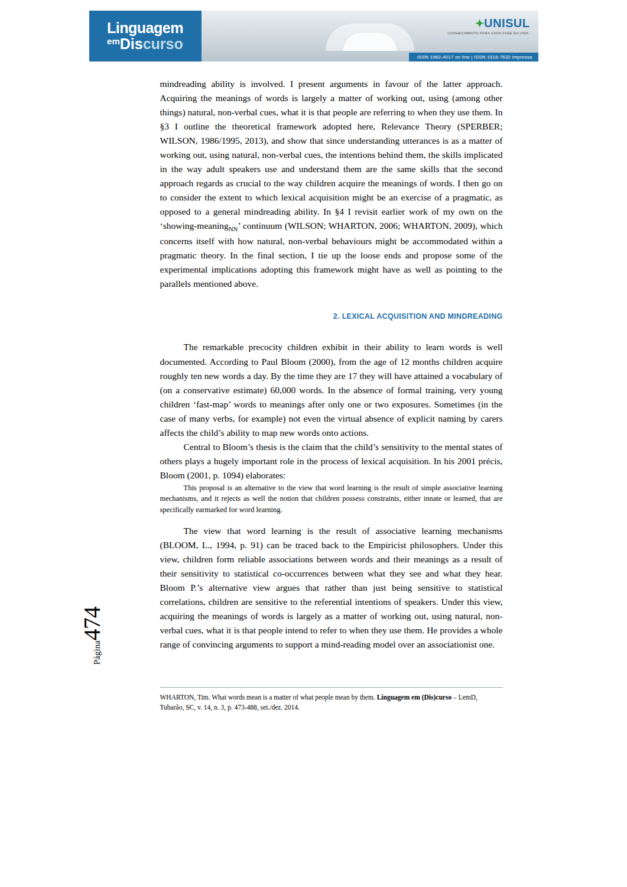Linguagem em Dis curso
✦UNISUL
CONHECIMENTO PARA CADA FASE DA VIDA.
ISSN 1982-4017 on line | ISSN 1518-7632 impressa
mindreading ability is involved. I present arguments in favour of the latter approach. Acquiring the meanings of words is largely a matter of working out, using (among other things) natural, non-verbal cues, what it is that people are referring to when they use them. In §3 I outline the theoretical framework adopted here, Relevance Theory (SPERBER; WILSON, 1986/1995, 2013), and show that since understanding utterances is as a matter of working out, using natural, non-verbal cues, the intentions behind them, the skills implicated in the way adult speakers use and understand them are the same skills that the second approach regards as crucial to the way children acquire the meanings of words. I then go on to consider the extent to which lexical acquisition might be an exercise of a pragmatic, as opposed to a general mindreading ability. In §4 I revisit earlier work of my own on the ‘showing-meaningNN’ continuum (WILSON; WHARTON, 2006; WHARTON, 2009), which concerns itself with how natural, non-verbal behaviours might be accommodated within a pragmatic theory. In the final section, I tie up the loose ends and propose some of the experimental implications adopting this framework might have as well as pointing to the parallels mentioned above.
2. LEXICAL ACQUISITION AND MINDREADING
The remarkable precocity children exhibit in their ability to learn words is well documented. According to Paul Bloom (2000), from the age of 12 months children acquire roughly ten new words a day. By the time they are 17 they will have attained a vocabulary of (on a conservative estimate) 60,000 words. In the absence of formal training, very young children ‘fast-map’ words to meanings after only one or two exposures. Sometimes (in the case of many verbs, for example) not even the virtual absence of explicit naming by carers affects the child’s ability to map new words onto actions.
Central to Bloom’s thesis is the claim that the child’s sensitivity to the mental states of others plays a hugely important role in the process of lexical acquisition. In his 2001 précis, Bloom (2001, p. 1094) elaborates:
This proposal is an alternative to the view that word learning is the result of simple associative learning mechanisms, and it rejects as well the notion that children possess constraints, either innate or learned, that are specifically earmarked for word learning.
The view that word learning is the result of associative learning mechanisms (BLOOM, L., 1994, p. 91) can be traced back to the Empiricist philosophers. Under this view, children form reliable associations between words and their meanings as a result of their sensitivity to statistical co-occurrences between what they see and what they hear. Bloom P.’s alternative view argues that rather than just being sensitive to statistical correlations, children are sensitive to the referential intentions of speakers. Under this view, acquiring the meanings of words is largely as a matter of working out, using natural, non-verbal cues, what it is that people intend to refer to when they use them. He provides a whole range of convincing arguments to support a mind-reading model over an associationist one.
Página 474
WHARTON, Tim. What words mean is a matter of what people mean by them. Linguagem em (Dis)curso – LemD, Tubarão, SC, v. 14, n. 3, p. 473-488, set./dez. 2014.